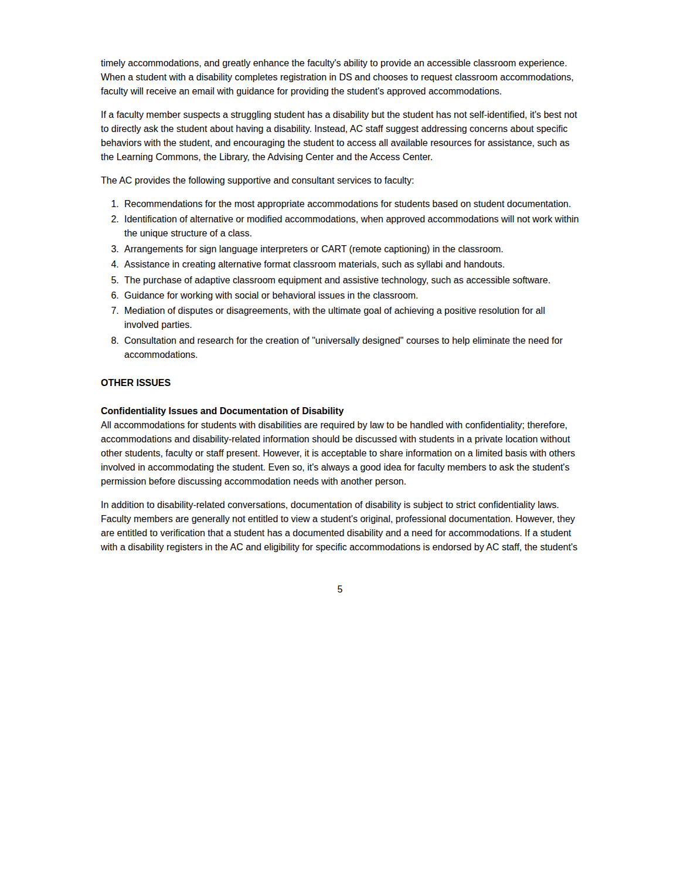timely accommodations, and greatly enhance the faculty's ability to provide an accessible classroom experience. When a student with a disability completes registration in DS and chooses to request classroom accommodations, faculty will receive an email with guidance for providing the student's approved accommodations.
If a faculty member suspects a struggling student has a disability but the student has not self-identified, it's best not to directly ask the student about having a disability. Instead, AC staff suggest addressing concerns about specific behaviors with the student, and encouraging the student to access all available resources for assistance, such as the Learning Commons, the Library, the Advising Center and the Access Center.
The AC provides the following supportive and consultant services to faculty:
Recommendations for the most appropriate accommodations for students based on student documentation.
Identification of alternative or modified accommodations, when approved accommodations will not work within the unique structure of a class.
Arrangements for sign language interpreters or CART (remote captioning) in the classroom.
Assistance in creating alternative format classroom materials, such as syllabi and handouts.
The purchase of adaptive classroom equipment and assistive technology, such as accessible software.
Guidance for working with social or behavioral issues in the classroom.
Mediation of disputes or disagreements, with the ultimate goal of achieving a positive resolution for all involved parties.
Consultation and research for the creation of "universally designed" courses to help eliminate the need for accommodations.
OTHER ISSUES
Confidentiality Issues and Documentation of Disability
All accommodations for students with disabilities are required by law to be handled with confidentiality; therefore, accommodations and disability-related information should be discussed with students in a private location without other students, faculty or staff present. However, it is acceptable to share information on a limited basis with others involved in accommodating the student. Even so, it's always a good idea for faculty members to ask the student's permission before discussing accommodation needs with another person.
In addition to disability-related conversations, documentation of disability is subject to strict confidentiality laws. Faculty members are generally not entitled to view a student's original, professional documentation. However, they are entitled to verification that a student has a documented disability and a need for accommodations. If a student with a disability registers in the AC and eligibility for specific accommodations is endorsed by AC staff, the student's
5